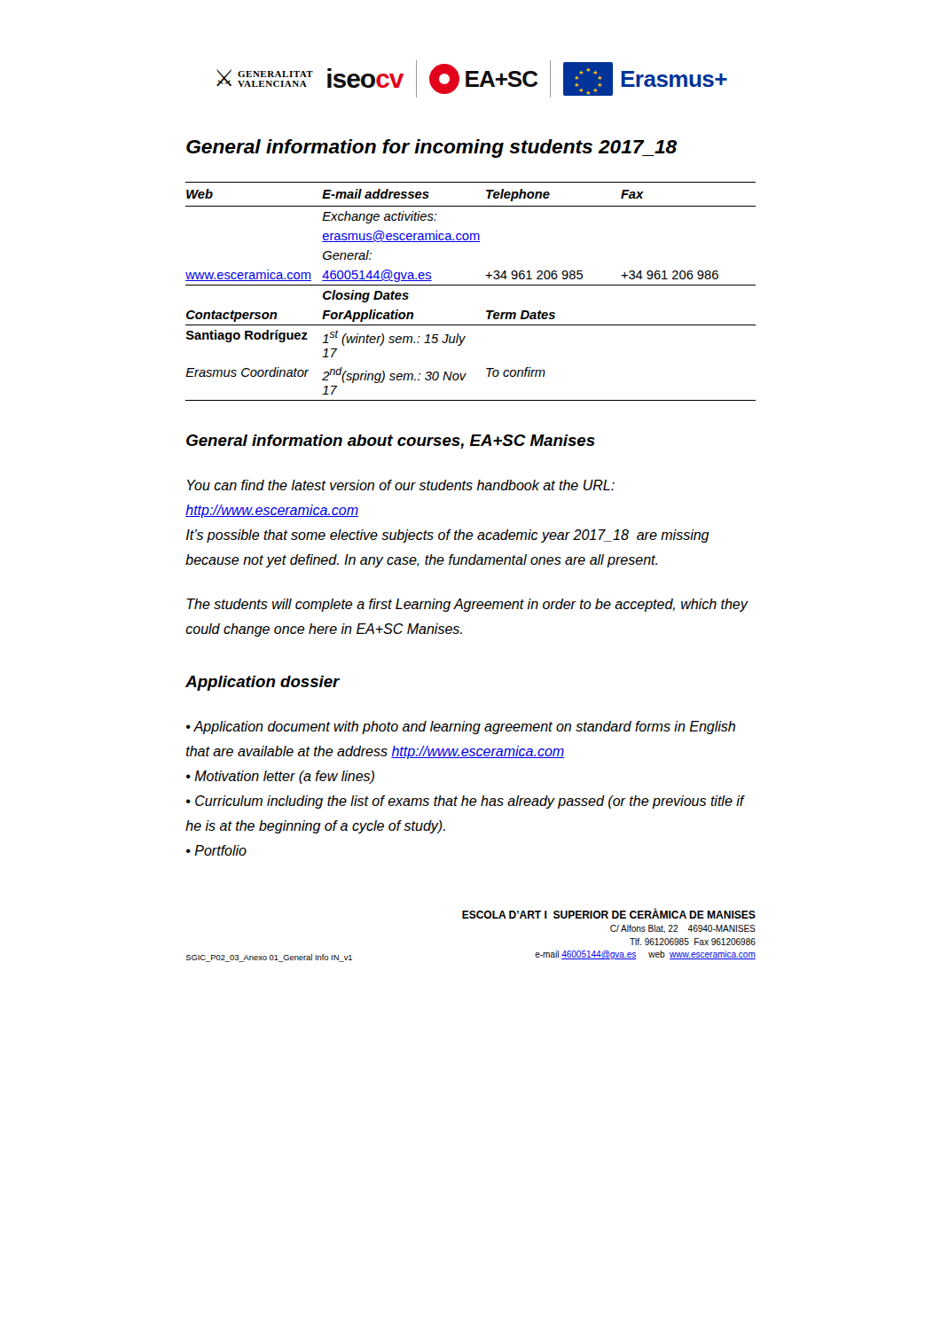⚔
GENERALITAT VALENCIANA
iseocv
EA+SC
★ ★ ★ ★ ★ ★ ★ ★ ★ ★
Erasmus+
General information for incoming students 2017_18
| Web | E-mail addresses | Telephone | Fax |
| --- | --- | --- | --- |
| | Exchange activities: | | |
| | erasmus@esceramica.com | | |
| | General: | | |
| www.esceramica.com | 46005144@gva.es | +34 961 206 985 | +34 961 206 986 |
| | Closing Dates | | |
| Contactperson | ForApplication | Term Dates | |
| Santiago Rodríguez | 1 st (winter) sem.: 15 July 17 | | |
| Erasmus Coordinator | 2 nd (spring) sem.: 30 Nov 17 | To confirm | |
General information about courses, EA+SC Manises
You can find the latest version of our students handbook at the URL:
http://www.esceramica.com
It’s possible that some elective subjects of the academic year 2017_18 are missing because not yet defined. In any case, the fundamental ones are all present.
The students will complete a first Learning Agreement in order to be accepted, which they could change once here in EA+SC Manises.
Application dossier
Application document with photo and learning agreement on standard forms in English that are available at the address http://www.esceramica.com
Motivation letter (a few lines)
Curriculum including the list of exams that he has already passed (or the previous title if he is at the beginning of a cycle of study).
Portfolio
SGIC_P02_03_Anexo 01_General Info IN_v1
ESCOLA D’ART I SUPERIOR DE CERÀMICA DE MANISES
C/ Alfons Blat, 22 46940-MANISES
Tlf. 961206985 Fax 961206986
e-mail 46005144@gva.es web www.esceramica.com